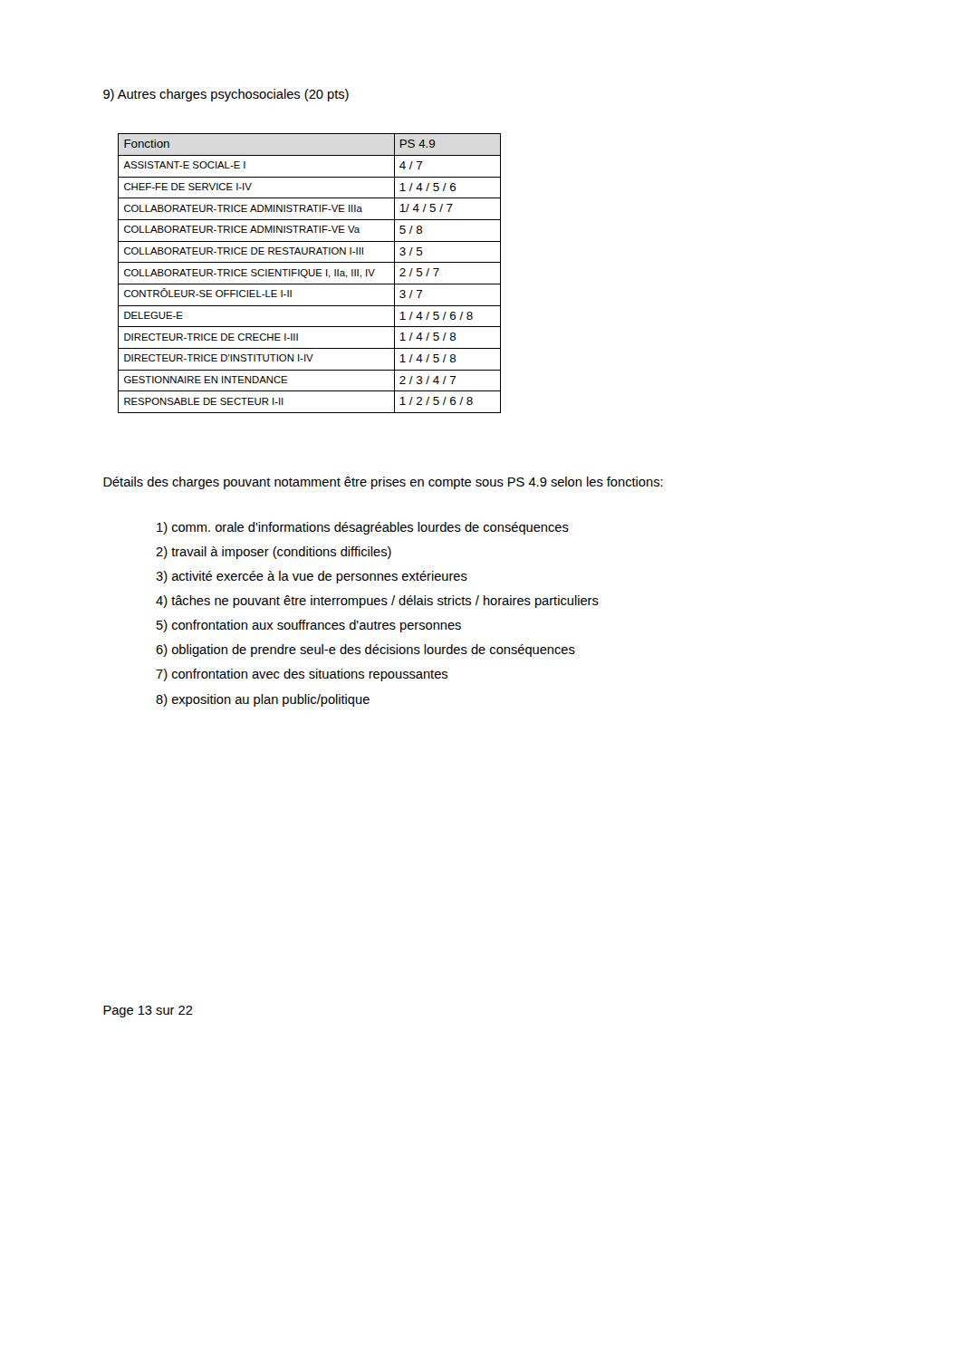9) Autres charges psychosociales (20 pts)
| Fonction | PS 4.9 |
| --- | --- |
| ASSISTANT-E SOCIAL-E I | 4 / 7 |
| CHEF-FE DE SERVICE I-IV | 1 / 4 / 5 / 6 |
| COLLABORATEUR-TRICE ADMINISTRATIF-VE IIIa | 1/ 4 / 5 / 7 |
| COLLABORATEUR-TRICE ADMINISTRATIF-VE Va | 5 / 8 |
| COLLABORATEUR-TRICE DE RESTAURATION I-III | 3 / 5 |
| COLLABORATEUR-TRICE SCIENTIFIQUE I, IIa, III, IV | 2 / 5 / 7 |
| CONTRÔLEUR-SE OFFICIEL-LE I-II | 3 / 7 |
| DELEGUE-E | 1 / 4 / 5 / 6 / 8 |
| DIRECTEUR-TRICE DE CRECHE I-III | 1 / 4 / 5 / 8 |
| DIRECTEUR-TRICE D'INSTITUTION I-IV | 1 / 4 / 5 / 8 |
| GESTIONNAIRE EN INTENDANCE | 2 / 3 / 4 / 7 |
| RESPONSABLE DE SECTEUR I-II | 1 / 2 / 5 / 6 / 8 |
Détails des charges pouvant notamment être prises en compte sous PS 4.9 selon les fonctions:
1) comm. orale d'informations désagréables lourdes de conséquences
2) travail à imposer (conditions difficiles)
3) activité exercée à la vue de personnes extérieures
4) tâches ne pouvant être interrompues / délais stricts / horaires particuliers
5) confrontation aux souffrances d'autres personnes
6) obligation de prendre seul-e des décisions lourdes de conséquences
7) confrontation avec des situations repoussantes
8) exposition au plan public/politique
Page 13 sur 22